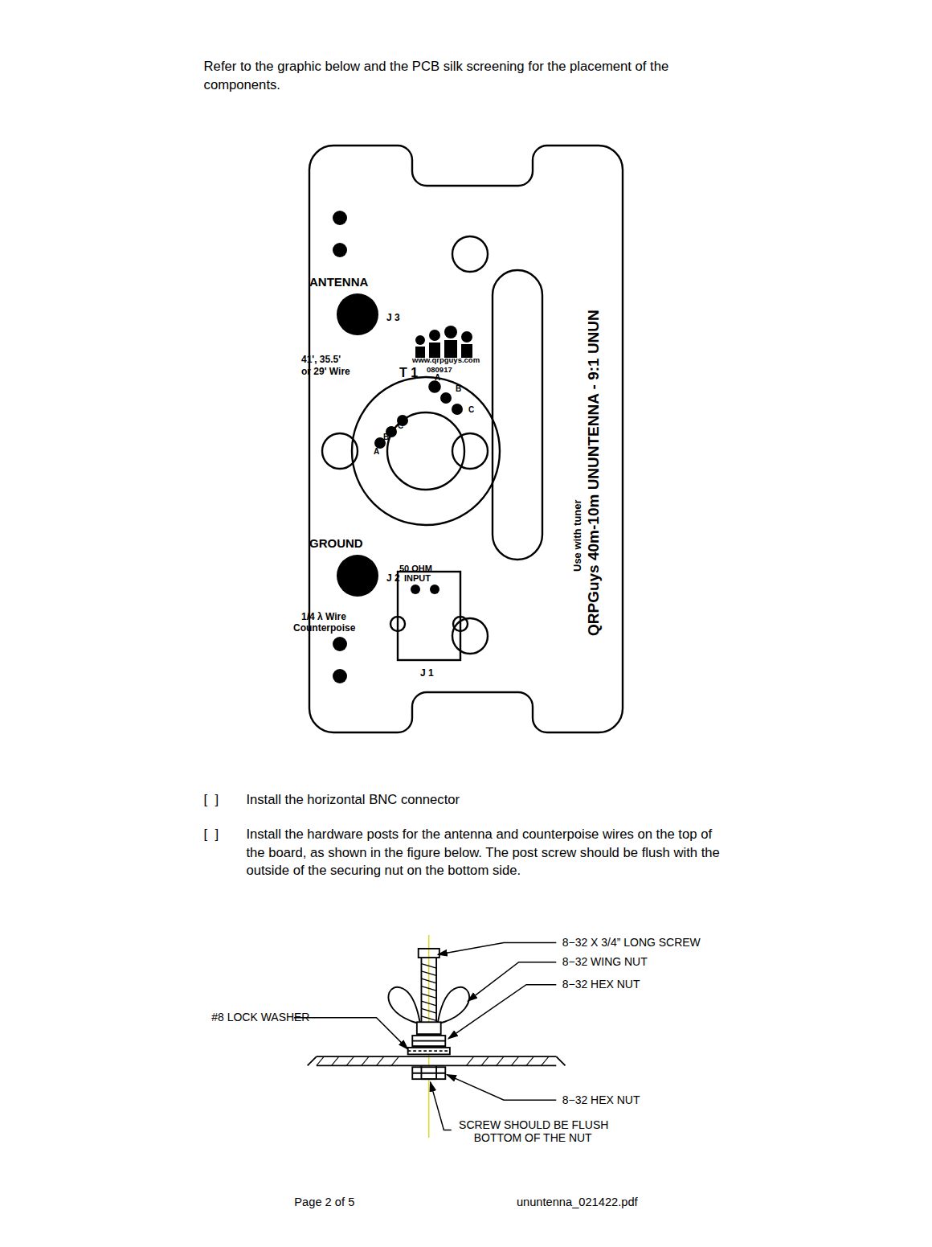Refer to the graphic below and the PCB silk screening for the placement of the components.
ANTENNA J 3 41', 35.5' or 29' Wire T 1 www.qrpguys.com 080917 A B C A B C GROUND J 2 50 OHM INPUT 1/4 λ Wire Counterpoise J 1 QRPGuys 40m-10m UNUNTENNA - 9:1 UNUN Use with tuner
[ ] Install the horizontal BNC connector
[ ] Install the hardware posts for the antenna and counterpoise wires on the top of the board, as shown in the figure below. The post screw should be flush with the outside of the securing nut on the bottom side.
8−32 X 3/4” LONG SCREW 8−32 WING NUT 8−32 HEX NUT #8 LOCK WASHER 8−32 HEX NUT SCREW SHOULD BE FLUSH BOTTOM OF THE NUT
Page 2 of 5 ununtenna_021422.pdf